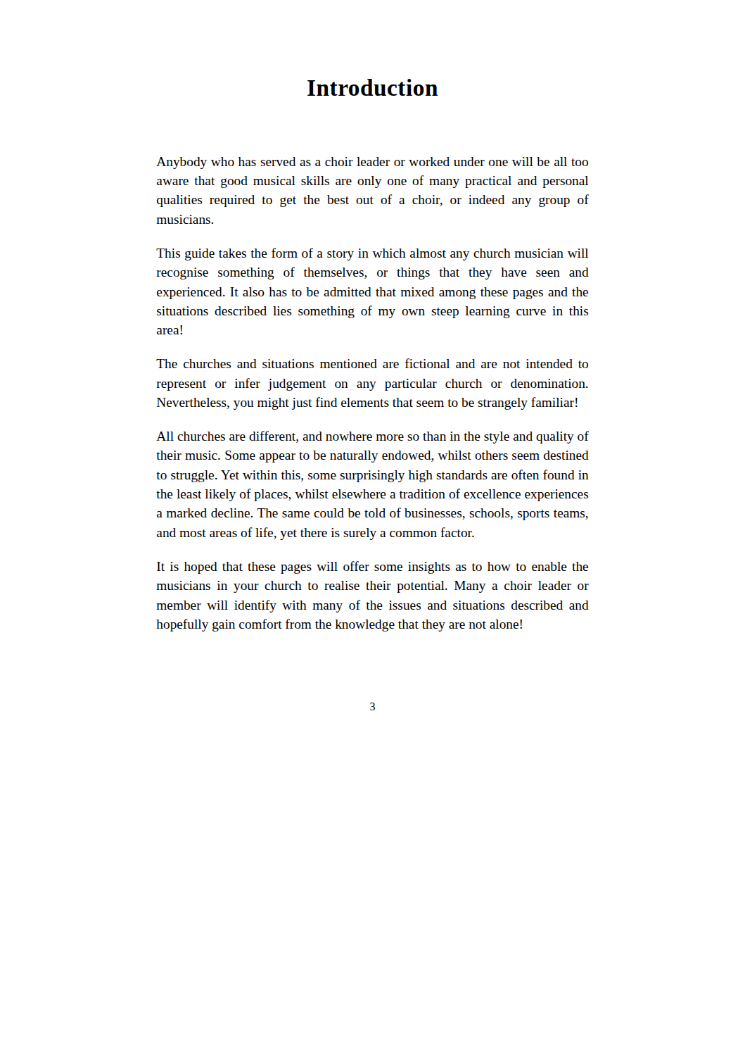Introduction
Anybody who has served as a choir leader or worked under one will be all too aware that good musical skills are only one of many practical and personal qualities required to get the best out of a choir, or indeed any group of musicians.
This guide takes the form of a story in which almost any church musician will recognise something of themselves, or things that they have seen and experienced. It also has to be admitted that mixed among these pages and the situations described lies something of my own steep learning curve in this area!
The churches and situations mentioned are fictional and are not intended to represent or infer judgement on any particular church or denomination. Nevertheless, you might just find elements that seem to be strangely familiar!
All churches are different, and nowhere more so than in the style and quality of their music. Some appear to be naturally endowed, whilst others seem destined to struggle. Yet within this, some surprisingly high standards are often found in the least likely of places, whilst elsewhere a tradition of excellence experiences a marked decline. The same could be told of businesses, schools, sports teams, and most areas of life, yet there is surely a common factor.
It is hoped that these pages will offer some insights as to how to enable the musicians in your church to realise their potential. Many a choir leader or member will identify with many of the issues and situations described and hopefully gain comfort from the knowledge that they are not alone!
3